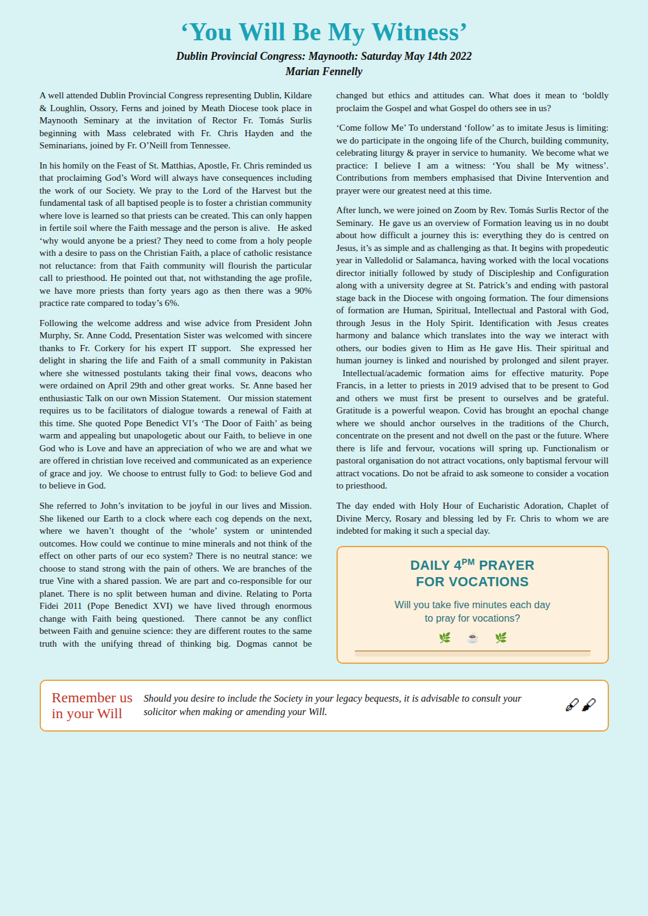‘You Will Be My Witness’
Dublin Provincial Congress: Maynooth: Saturday May 14th 2022
Marian Fennelly
A well attended Dublin Provincial Congress representing Dublin, Kildare & Loughlin, Ossory, Ferns and joined by Meath Diocese took place in Maynooth Seminary at the invitation of Rector Fr. Tomás Surlis beginning with Mass celebrated with Fr. Chris Hayden and the Seminarians, joined by Fr. O’Neill from Tennessee.
In his homily on the Feast of St. Matthias, Apostle, Fr. Chris reminded us that proclaiming God’s Word will always have consequences including the work of our Society. We pray to the Lord of the Harvest but the fundamental task of all baptised people is to foster a christian community where love is learned so that priests can be created. This can only happen in fertile soil where the Faith message and the person is alive. He asked ‘why would anyone be a priest? They need to come from a holy people with a desire to pass on the Christian Faith, a place of catholic resistance not reluctance: from that Faith community will flourish the particular call to priesthood. He pointed out that, not withstanding the age profile, we have more priests than forty years ago as then there was a 90% practice rate compared to today’s 6%.
Following the welcome address and wise advice from President John Murphy, Sr. Anne Codd, Presentation Sister was welcomed with sincere thanks to Fr. Corkery for his expert IT support. She expressed her delight in sharing the life and Faith of a small community in Pakistan where she witnessed postulants taking their final vows, deacons who were ordained on April 29th and other great works. Sr. Anne based her enthusiastic Talk on our own Mission Statement. Our mission statement requires us to be facilitators of dialogue towards a renewal of Faith at this time. She quoted Pope Benedict VI’s ‘The Door of Faith’ as being warm and appealing but unapologetic about our Faith, to believe in one God who is Love and have an appreciation of who we are and what we are offered in christian love received and communicated as an experience of grace and joy. We choose to entrust fully to God: to believe God and to believe in God.
She referred to John’s invitation to be joyful in our lives and Mission. She likened our Earth to a clock where each cog depends on the next, where we haven’t thought of the ‘whole’ system or unintended outcomes. How could we continue to mine minerals and not think of the effect on other parts of our eco system? There is no neutral stance: we choose to stand strong with the pain of others. We are branches of the true Vine with a shared passion. We are part and co-responsible for our planet. There is no split between human and divine. Relating to Porta Fidei 2011 (Pope Benedict XVI) we have lived through enormous change with Faith being questioned. There cannot be any conflict between Faith and genuine science: they are different routes to the same truth with the unifying thread of thinking big. Dogmas cannot be changed but ethics and attitudes can. What does it mean to ‘boldly proclaim the Gospel and what Gospel do others see in us?
‘Come follow Me’ To understand ‘follow’ as to imitate Jesus is limiting: we do participate in the ongoing life of the Church, building community, celebrating liturgy & prayer in service to humanity. We become what we practice: I believe I am a witness: ‘You shall be My witness’. Contributions from members emphasised that Divine Intervention and prayer were our greatest need at this time.
After lunch, we were joined on Zoom by Rev. Tomás Surlis Rector of the Seminary. He gave us an overview of Formation leaving us in no doubt about how difficult a journey this is: everything they do is centred on Jesus, it’s as simple and as challenging as that. It begins with propedeutic year in Valledolid or Salamanca, having worked with the local vocations director initially followed by study of Discipleship and Configuration along with a university degree at St. Patrick’s and ending with pastoral stage back in the Diocese with ongoing formation. The four dimensions of formation are Human, Spiritual, Intellectual and Pastoral with God, through Jesus in the Holy Spirit. Identification with Jesus creates harmony and balance which translates into the way we interact with others, our bodies given to Him as He gave His. Their spiritual and human journey is linked and nourished by prolonged and silent prayer. Intellectual/academic formation aims for effective maturity. Pope Francis, in a letter to priests in 2019 advised that to be present to God and others we must first be present to ourselves and be grateful. Gratitude is a powerful weapon. Covid has brought an epochal change where we should anchor ourselves in the traditions of the Church, concentrate on the present and not dwell on the past or the future. Where there is life and fervour, vocations will spring up. Functionalism or pastoral organisation do not attract vocations, only baptismal fervour will attract vocations. Do not be afraid to ask someone to consider a vocation to priesthood.
The day ended with Holy Hour of Eucharistic Adoration, Chaplet of Divine Mercy, Rosary and blessing led by Fr. Chris to whom we are indebted for making it such a special day.
DAILY 4PM PRAYER
FOR VOCATIONS
Will you take five minutes each day
to pray for vocations?
🌿☕🌿
Remember us
in your Will
Should you desire to include the Society in your legacy bequests, it is advisable to consult your solicitor when making or amending your Will.
🖋🖌